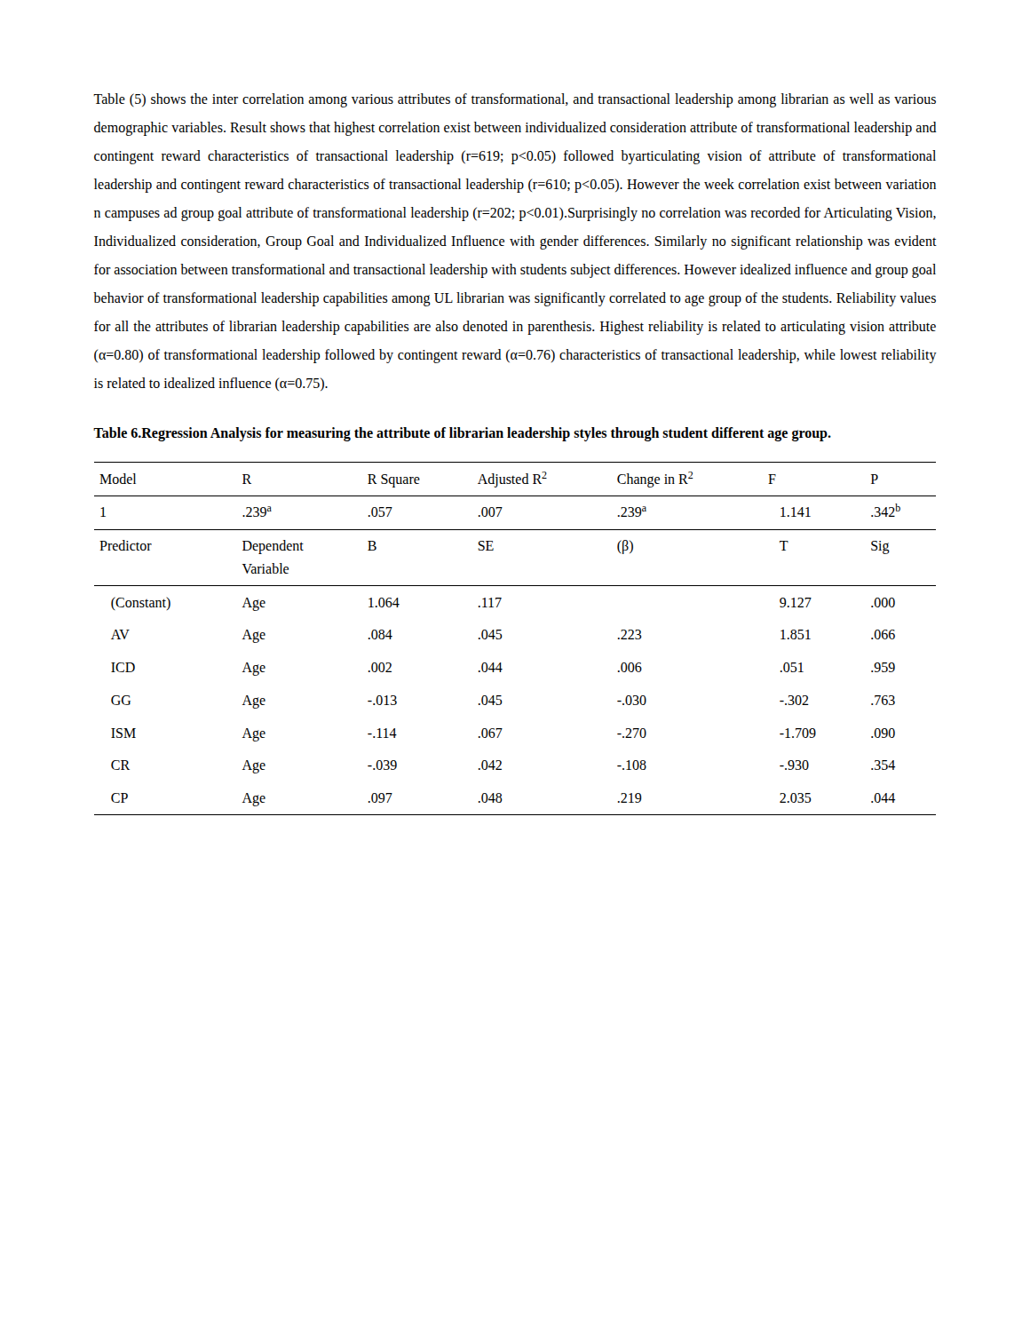Table (5) shows the inter correlation among various attributes of transformational, and transactional leadership among librarian as well as various demographic variables. Result shows that highest correlation exist between individualized consideration attribute of transformational leadership and contingent reward characteristics of transactional leadership (r=619; p<0.05) followed byarticulating vision of attribute of transformational leadership and contingent reward characteristics of transactional leadership (r=610; p<0.05). However the week correlation exist between variation n campuses ad group goal attribute of transformational leadership (r=202; p<0.01).Surprisingly no correlation was recorded for Articulating Vision, Individualized consideration, Group Goal and Individualized Influence with gender differences. Similarly no significant relationship was evident for association between transformational and transactional leadership with students subject differences. However idealized influence and group goal behavior of transformational leadership capabilities among UL librarian was significantly correlated to age group of the students. Reliability values for all the attributes of librarian leadership capabilities are also denoted in parenthesis. Highest reliability is related to articulating vision attribute (α=0.80) of transformational leadership followed by contingent reward (α=0.76) characteristics of transactional leadership, while lowest reliability is related to idealized influence (α=0.75).
Table 6.Regression Analysis for measuring the attribute of librarian leadership styles through student different age group.
| Model | R | R Square | Adjusted R 2 | Change in R 2 | F | P |
| 1 | .239 a | .057 | .007 | .239 a | 1.141 | .342 b |
| Predictor | Dependent Variable | B | SE | (β) | T | Sig |
| (Constant) | Age | 1.064 | .117 | | 9.127 | .000 |
| AV | Age | .084 | .045 | .223 | 1.851 | .066 |
| ICD | Age | .002 | .044 | .006 | .051 | .959 |
| GG | Age | -.013 | .045 | -.030 | -.302 | .763 |
| ISM | Age | -.114 | .067 | -.270 | -1.709 | .090 |
| CR | Age | -.039 | .042 | -.108 | -.930 | .354 |
| CP | Age | .097 | .048 | .219 | 2.035 | .044 |